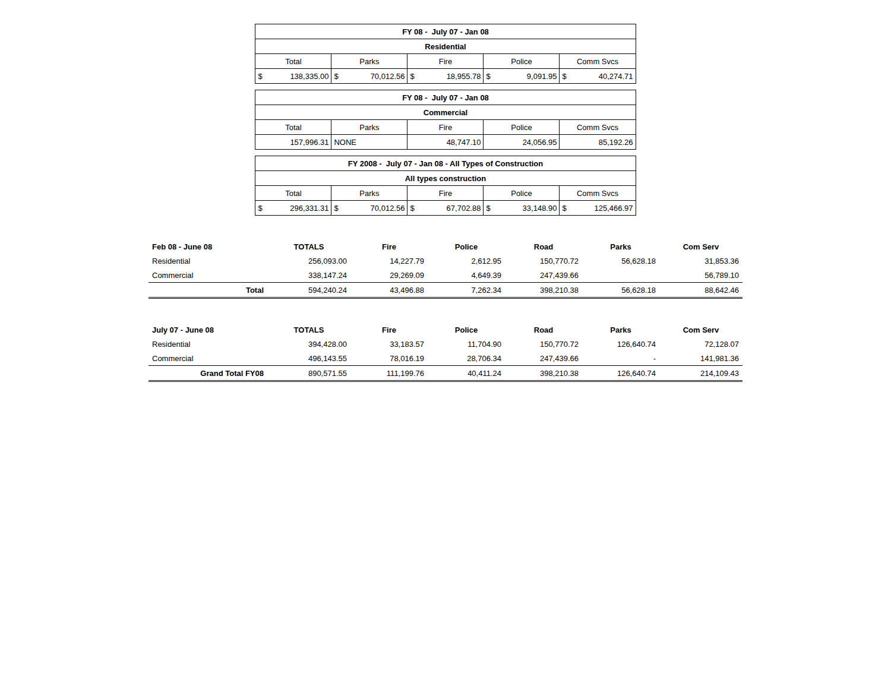| FY 08 - July 07 - Jan 08 |
| Residential |
| Total | Parks | Fire | Police | Comm Svcs |
| $ | 138,335.00 | $ | 70,012.56 | $ | 18,955.78 | $ | 9,091.95 | $ | 40,274.71 |
| FY 08 - July 07 - Jan 08 |
| Commercial |
| Total | Parks | Fire | Police | Comm Svcs |
| 157,996.31 | NONE | 48,747.10 | 24,056.95 | 85,192.26 |
| FY 2008 - July 07 - Jan 08 - All Types of Construction |
| All types construction |
| Total | Parks | Fire | Police | Comm Svcs |
| $ | 296,331.31 | $ | 70,012.56 | $ | 67,702.88 | $ | 33,148.90 | $ | 125,466.97 |
| Feb 08 - June 08 | TOTALS | Fire | Police | Road | Parks | Com Serv |
| Residential | 256,093.00 | 14,227.79 | 2,612.95 | 150,770.72 | 56,628.18 | 31,853.36 |
| Commercial | 338,147.24 | 29,269.09 | 4,649.39 | 247,439.66 | | 56,789.10 |
| Total | 594,240.24 | 43,496.88 | 7,262.34 | 398,210.38 | 56,628.18 | 88,642.46 |
| July 07 - June 08 | TOTALS | Fire | Police | Road | Parks | Com Serv |
| Residential | 394,428.00 | 33,183.57 | 11,704.90 | 150,770.72 | 126,640.74 | 72,128.07 |
| Commercial | 496,143.55 | 78,016.19 | 28,706.34 | 247,439.66 | - | 141,981.36 |
| Grand Total FY08 | 890,571.55 | 111,199.76 | 40,411.24 | 398,210.38 | 126,640.74 | 214,109.43 |